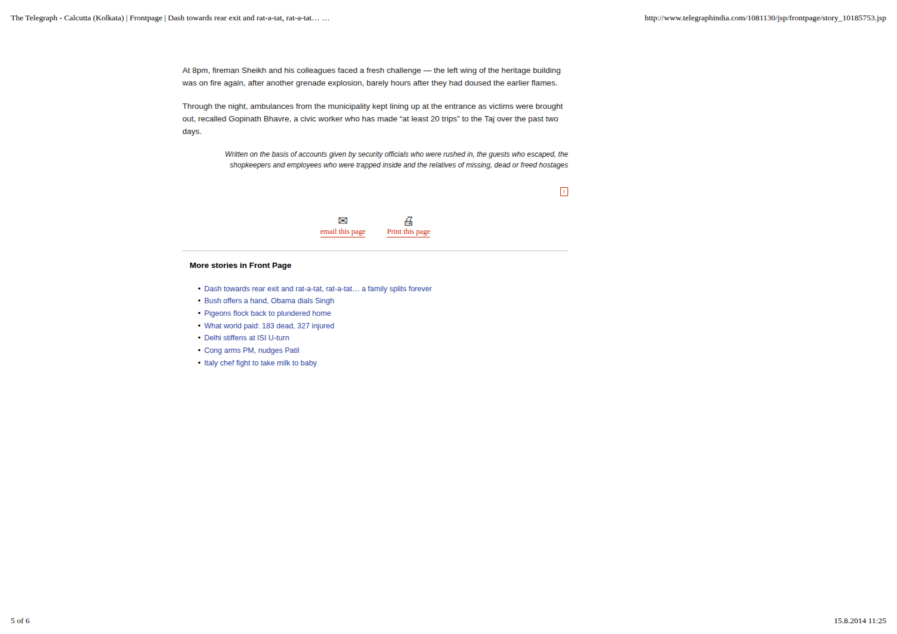The Telegraph - Calcutta (Kolkata) | Frontpage | Dash towards rear exit and rat-a-tat, rat-a-tat… …
http://www.telegraphindia.com/1081130/jsp/frontpage/story_10185753.jsp
At 8pm, fireman Sheikh and his colleagues faced a fresh challenge — the left wing of the heritage building was on fire again, after another grenade explosion, barely hours after they had doused the earlier flames.
Through the night, ambulances from the municipality kept lining up at the entrance as victims were brought out, recalled Gopinath Bhavre, a civic worker who has made “at least 20 trips” to the Taj over the past two days.
Written on the basis of accounts given by security officials who were rushed in, the guests who escaped, the shopkeepers and employees who were trapped inside and the relatives of missing, dead or freed hostages
↑
| ✉ email this page | 🖨 Print this page |
More stories in Front Page
Dash towards rear exit and rat-a-tat, rat-a-tat… a family splits forever
Bush offers a hand, Obama dials Singh
Pigeons flock back to plundered home
What world paid: 183 dead, 327 injured
Delhi stiffens at ISI U-turn
Cong arms PM, nudges Patil
Italy chef fight to take milk to baby
5 of 6
15.8.2014 11:25